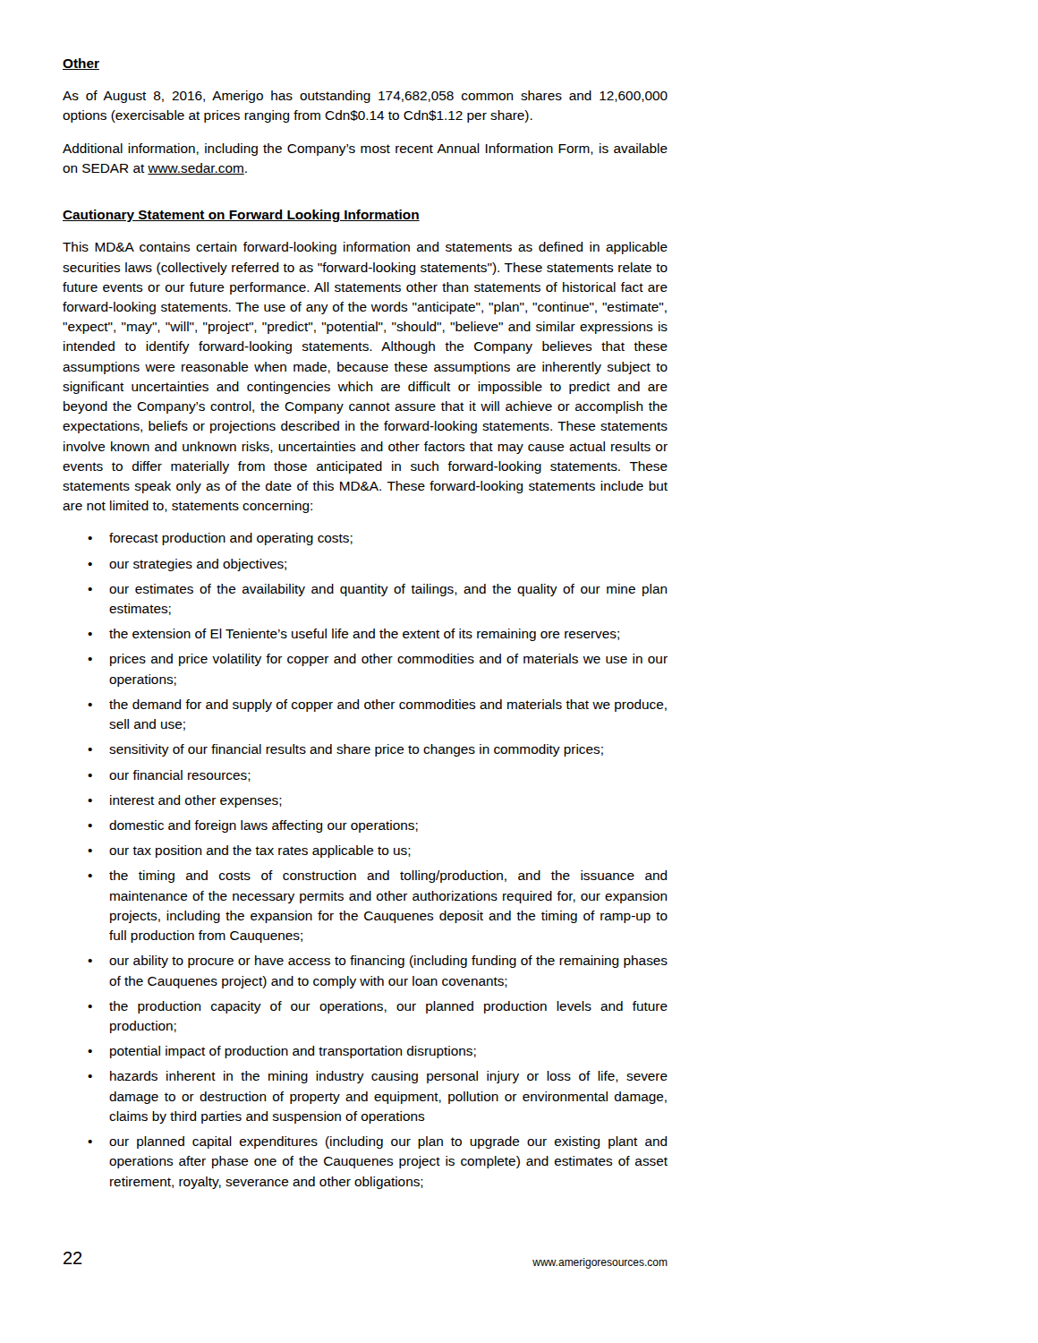Other
As of August 8, 2016, Amerigo has outstanding 174,682,058 common shares and 12,600,000 options (exercisable at prices ranging from Cdn$0.14 to Cdn$1.12 per share).
Additional information, including the Company’s most recent Annual Information Form, is available on SEDAR at www.sedar.com.
Cautionary Statement on Forward Looking Information
This MD&A contains certain forward-looking information and statements as defined in applicable securities laws (collectively referred to as "forward-looking statements"). These statements relate to future events or our future performance. All statements other than statements of historical fact are forward-looking statements. The use of any of the words "anticipate", "plan", "continue", "estimate", "expect", "may", "will", "project", "predict", "potential", "should", "believe" and similar expressions is intended to identify forward-looking statements. Although the Company believes that these assumptions were reasonable when made, because these assumptions are inherently subject to significant uncertainties and contingencies which are difficult or impossible to predict and are beyond the Company’s control, the Company cannot assure that it will achieve or accomplish the expectations, beliefs or projections described in the forward-looking statements. These statements involve known and unknown risks, uncertainties and other factors that may cause actual results or events to differ materially from those anticipated in such forward-looking statements. These statements speak only as of the date of this MD&A. These forward-looking statements include but are not limited to, statements concerning:
forecast production and operating costs;
our strategies and objectives;
our estimates of the availability and quantity of tailings, and the quality of our mine plan estimates;
the extension of El Teniente’s useful life and the extent of its remaining ore reserves;
prices and price volatility for copper and other commodities and of materials we use in our operations;
the demand for and supply of copper and other commodities and materials that we produce, sell and use;
sensitivity of our financial results and share price to changes in commodity prices;
our financial resources;
interest and other expenses;
domestic and foreign laws affecting our operations;
our tax position and the tax rates applicable to us;
the timing and costs of construction and tolling/production, and the issuance and maintenance of the necessary permits and other authorizations required for, our expansion projects, including the expansion for the Cauquenes deposit and the timing of ramp-up to full production from Cauquenes;
our ability to procure or have access to financing (including funding of the remaining phases of the Cauquenes project) and to comply with our loan covenants;
the production capacity of our operations, our planned production levels and future production;
potential impact of production and transportation disruptions;
hazards inherent in the mining industry causing personal injury or loss of life, severe damage to or destruction of property and equipment, pollution or environmental damage, claims by third parties and suspension of operations
our planned capital expenditures (including our plan to upgrade our existing plant and operations after phase one of the Cauquenes project is complete) and estimates of asset retirement, royalty, severance and other obligations;
22 www.amerigoresources.com